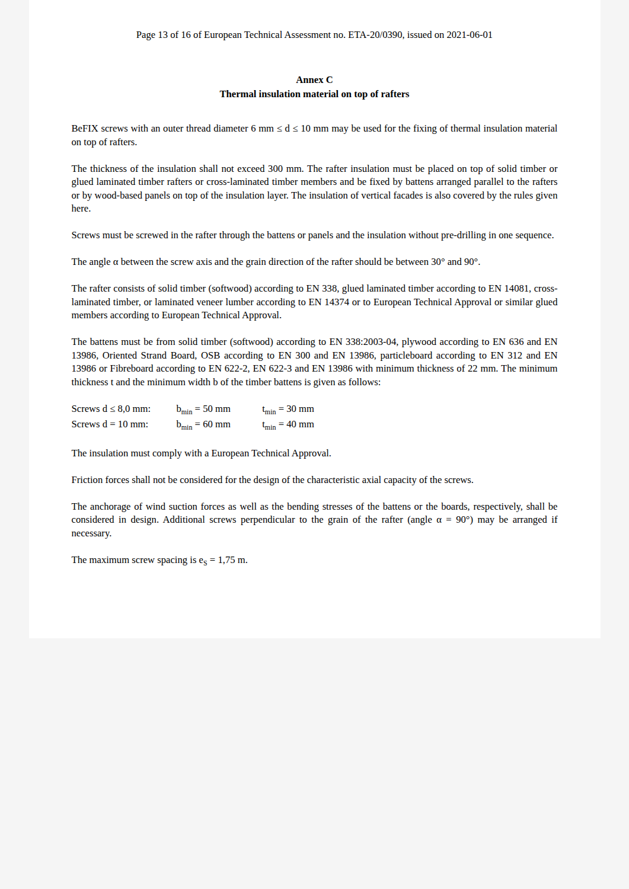Page 13 of 16 of European Technical Assessment no. ETA-20/0390, issued on 2021-06-01
Annex C
Thermal insulation material on top of rafters
BeFIX screws with an outer thread diameter 6 mm ≤ d ≤ 10 mm may be used for the fixing of thermal insulation material on top of rafters.
The thickness of the insulation shall not exceed 300 mm. The rafter insulation must be placed on top of solid timber or glued laminated timber rafters or cross-laminated timber members and be fixed by battens arranged parallel to the rafters or by wood-based panels on top of the insulation layer. The insulation of vertical facades is also covered by the rules given here.
Screws must be screwed in the rafter through the battens or panels and the insulation without pre-drilling in one sequence.
The angle α between the screw axis and the grain direction of the rafter should be between 30° and 90°.
The rafter consists of solid timber (softwood) according to EN 338, glued laminated timber according to EN 14081, cross-laminated timber, or laminated veneer lumber according to EN 14374 or to European Technical Approval or similar glued members according to European Technical Approval.
The battens must be from solid timber (softwood) according to EN 338:2003-04, plywood according to EN 636 and EN 13986, Oriented Strand Board, OSB according to EN 300 and EN 13986, particleboard according to EN 312 and EN 13986 or Fibreboard according to EN 622-2, EN 622-3 and EN 13986 with minimum thickness of 22 mm. The minimum thickness t and the minimum width b of the timber battens is given as follows:
| Screws d ≤ 8,0 mm: | b min = 50 mm | t min = 30 mm |
| Screws d = 10 mm: | b min = 60 mm | t min = 40 mm |
The insulation must comply with a European Technical Approval.
Friction forces shall not be considered for the design of the characteristic axial capacity of the screws.
The anchorage of wind suction forces as well as the bending stresses of the battens or the boards, respectively, shall be considered in design. Additional screws perpendicular to the grain of the rafter (angle α = 90°) may be arranged if necessary.
The maximum screw spacing is eS = 1,75 m.